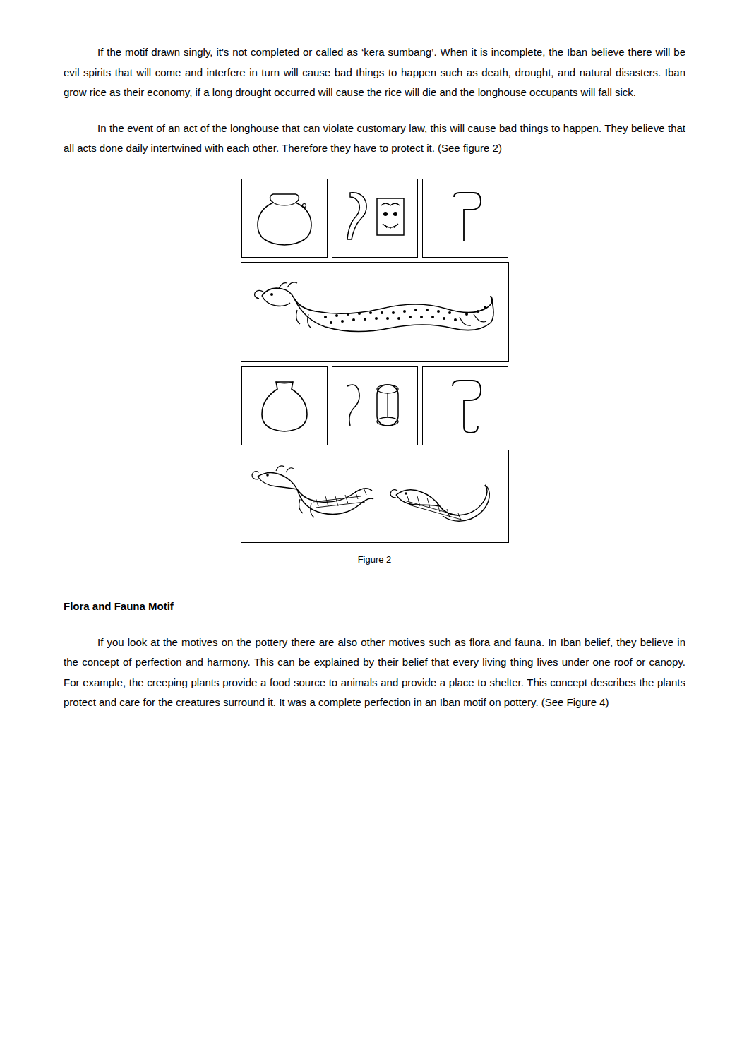If the motif drawn singly, it's not completed or called as ‘kera sumbang’. When it is incomplete, the Iban believe there will be evil spirits that will come and interfere in turn will cause bad things to happen such as death, drought, and natural disasters. Iban grow rice as their economy, if a long drought occurred will cause the rice will die and the longhouse occupants will fall sick.
In the event of an act of the longhouse that can violate customary law, this will cause bad things to happen. They believe that all acts done daily intertwined with each other. Therefore they have to protect it. (See figure 2)
Figure 2
Flora and Fauna Motif
If you look at the motives on the pottery there are also other motives such as flora and fauna. In Iban belief, they believe in the concept of perfection and harmony. This can be explained by their belief that every living thing lives under one roof or canopy. For example, the creeping plants provide a food source to animals and provide a place to shelter. This concept describes the plants protect and care for the creatures surround it. It was a complete perfection in an Iban motif on pottery. (See Figure 4)